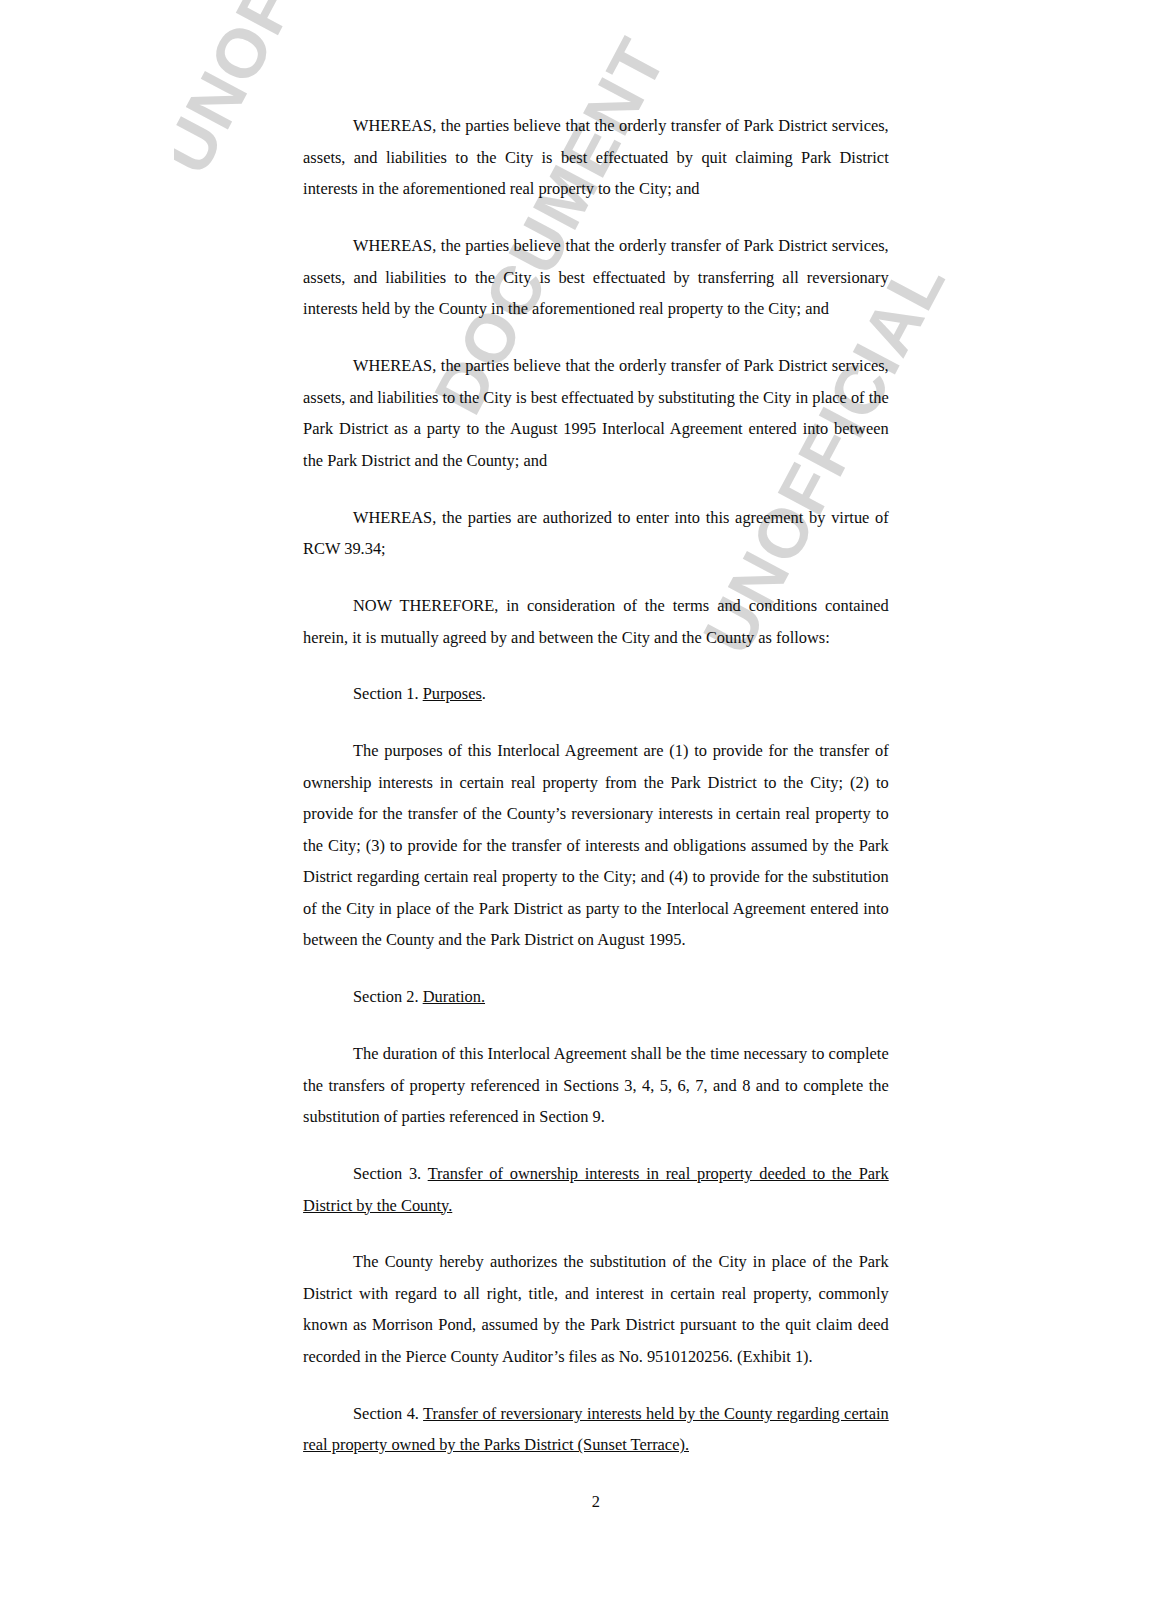UNOFFICIAL DOCUMENT UNOFFICIAL
WHEREAS, the parties believe that the orderly transfer of Park District services, assets, and liabilities to the City is best effectuated by quit claiming Park District interests in the aforementioned real property to the City; and
WHEREAS, the parties believe that the orderly transfer of Park District services, assets, and liabilities to the City is best effectuated by transferring all reversionary interests held by the County in the aforementioned real property to the City; and
WHEREAS, the parties believe that the orderly transfer of Park District services, assets, and liabilities to the City is best effectuated by substituting the City in place of the Park District as a party to the August 1995 Interlocal Agreement entered into between the Park District and the County; and
WHEREAS, the parties are authorized to enter into this agreement by virtue of RCW 39.34;
NOW THEREFORE, in consideration of the terms and conditions contained herein, it is mutually agreed by and between the City and the County as follows:
Section 1. Purposes.
The purposes of this Interlocal Agreement are (1) to provide for the transfer of ownership interests in certain real property from the Park District to the City; (2) to provide for the transfer of the County’s reversionary interests in certain real property to the City; (3) to provide for the transfer of interests and obligations assumed by the Park District regarding certain real property to the City; and (4) to provide for the substitution of the City in place of the Park District as party to the Interlocal Agreement entered into between the County and the Park District on August 1995.
Section 2. Duration.
The duration of this Interlocal Agreement shall be the time necessary to complete the transfers of property referenced in Sections 3, 4, 5, 6, 7, and 8 and to complete the substitution of parties referenced in Section 9.
Section 3. Transfer of ownership interests in real property deeded to the Park District by the County.
The County hereby authorizes the substitution of the City in place of the Park District with regard to all right, title, and interest in certain real property, commonly known as Morrison Pond, assumed by the Park District pursuant to the quit claim deed recorded in the Pierce County Auditor’s files as No. 9510120256. (Exhibit 1).
Section 4. Transfer of reversionary interests held by the County regarding certain real property owned by the Parks District (Sunset Terrace).
2